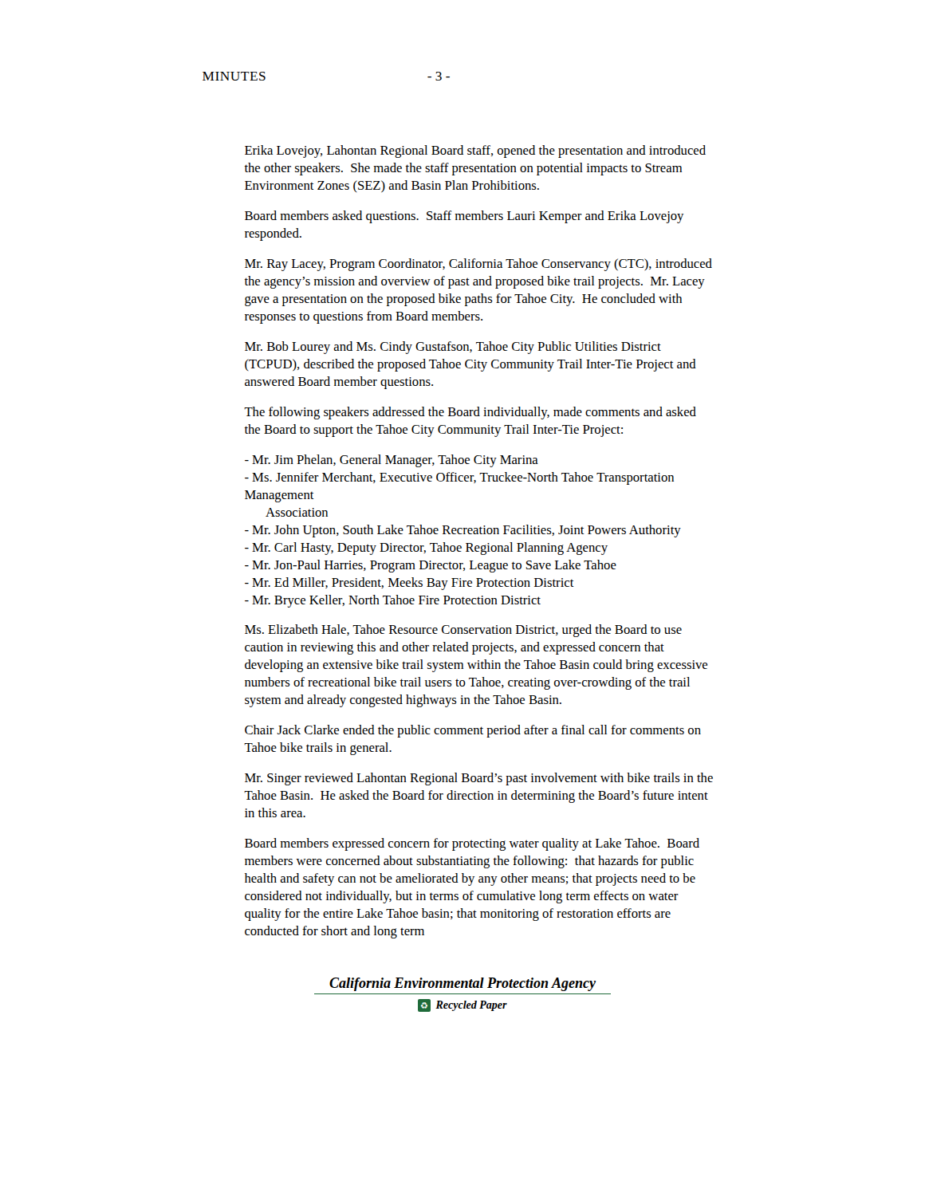MINUTES - 3 -
Erika Lovejoy, Lahontan Regional Board staff, opened the presentation and introduced the other speakers. She made the staff presentation on potential impacts to Stream Environment Zones (SEZ) and Basin Plan Prohibitions.
Board members asked questions. Staff members Lauri Kemper and Erika Lovejoy responded.
Mr. Ray Lacey, Program Coordinator, California Tahoe Conservancy (CTC), introduced the agency’s mission and overview of past and proposed bike trail projects. Mr. Lacey gave a presentation on the proposed bike paths for Tahoe City. He concluded with responses to questions from Board members.
Mr. Bob Lourey and Ms. Cindy Gustafson, Tahoe City Public Utilities District (TCPUD), described the proposed Tahoe City Community Trail Inter-Tie Project and answered Board member questions.
The following speakers addressed the Board individually, made comments and asked the Board to support the Tahoe City Community Trail Inter-Tie Project:
- Mr. Jim Phelan, General Manager, Tahoe City Marina
- Ms. Jennifer Merchant, Executive Officer, Truckee-North Tahoe Transportation Management
Association
- Mr. John Upton, South Lake Tahoe Recreation Facilities, Joint Powers Authority
- Mr. Carl Hasty, Deputy Director, Tahoe Regional Planning Agency
- Mr. Jon-Paul Harries, Program Director, League to Save Lake Tahoe
- Mr. Ed Miller, President, Meeks Bay Fire Protection District
- Mr. Bryce Keller, North Tahoe Fire Protection District
Ms. Elizabeth Hale, Tahoe Resource Conservation District, urged the Board to use caution in reviewing this and other related projects, and expressed concern that developing an extensive bike trail system within the Tahoe Basin could bring excessive numbers of recreational bike trail users to Tahoe, creating over-crowding of the trail system and already congested highways in the Tahoe Basin.
Chair Jack Clarke ended the public comment period after a final call for comments on
Tahoe bike trails in general.
Mr. Singer reviewed Lahontan Regional Board’s past involvement with bike trails in the Tahoe Basin. He asked the Board for direction in determining the Board’s future intent in this area.
Board members expressed concern for protecting water quality at Lake Tahoe. Board members were concerned about substantiating the following: that hazards for public health and safety can not be ameliorated by any other means; that projects need to be considered not individually, but in terms of cumulative long term effects on water quality for the entire Lake Tahoe basin; that monitoring of restoration efforts are conducted for short and long term
California Environmental Protection Agency
♻Recycled Paper